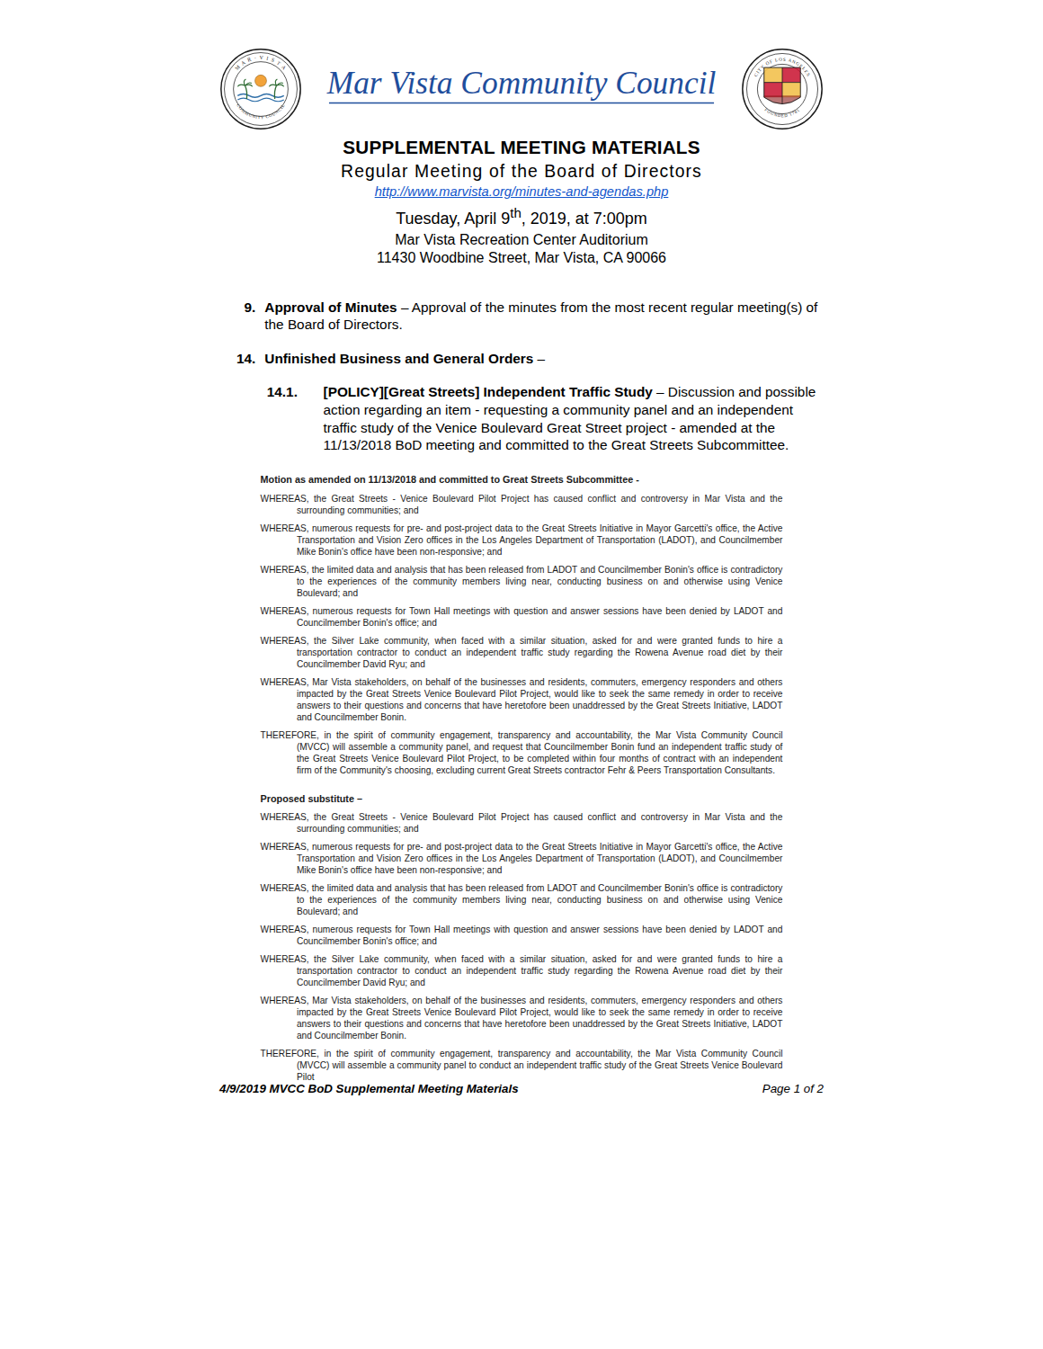M A R · V I S T A COMMUNITY COUNCIL
Mar Vista Community Council
CITY OF LOS ANGELES FOUNDED 1781
SUPPLEMENTAL MEETING MATERIALS
Regular Meeting of the Board of Directors
http://www.marvista.org/minutes-and-agendas.php
Tuesday, April 9th, 2019, at 7:00pm
Mar Vista Recreation Center Auditorium
11430 Woodbine Street, Mar Vista, CA 90066
9.
Approval of Minutes – Approval of the minutes from the most recent regular meeting(s) of the Board of Directors.
14.
Unfinished Business and General Orders –
14.1.
[POLICY][Great Streets] Independent Traffic Study – Discussion and possible action regarding an item - requesting a community panel and an independent traffic study of the Venice Boulevard Great Street project - amended at the 11/13/2018 BoD meeting and committed to the Great Streets Subcommittee.
Motion as amended on 11/13/2018 and committed to Great Streets Subcommittee -
WHEREAS, the Great Streets - Venice Boulevard Pilot Project has caused conflict and controversy in Mar Vista and the surrounding communities; and
WHEREAS, numerous requests for pre- and post-project data to the Great Streets Initiative in Mayor Garcetti's office, the Active Transportation and Vision Zero offices in the Los Angeles Department of Transportation (LADOT), and Councilmember Mike Bonin's office have been non-responsive; and
WHEREAS, the limited data and analysis that has been released from LADOT and Councilmember Bonin's office is contradictory to the experiences of the community members living near, conducting business on and otherwise using Venice Boulevard; and
WHEREAS, numerous requests for Town Hall meetings with question and answer sessions have been denied by LADOT and Councilmember Bonin's office; and
WHEREAS, the Silver Lake community, when faced with a similar situation, asked for and were granted funds to hire a transportation contractor to conduct an independent traffic study regarding the Rowena Avenue road diet by their Councilmember David Ryu; and
WHEREAS, Mar Vista stakeholders, on behalf of the businesses and residents, commuters, emergency responders and others impacted by the Great Streets Venice Boulevard Pilot Project, would like to seek the same remedy in order to receive answers to their questions and concerns that have heretofore been unaddressed by the Great Streets Initiative, LADOT and Councilmember Bonin.
THEREFORE, in the spirit of community engagement, transparency and accountability, the Mar Vista Community Council (MVCC) will assemble a community panel, and request that Councilmember Bonin fund an independent traffic study of the Great Streets Venice Boulevard Pilot Project, to be completed within four months of contract with an independent firm of the Community's choosing, excluding current Great Streets contractor Fehr & Peers Transportation Consultants.
Proposed substitute –
WHEREAS, the Great Streets - Venice Boulevard Pilot Project has caused conflict and controversy in Mar Vista and the surrounding communities; and
WHEREAS, numerous requests for pre- and post-project data to the Great Streets Initiative in Mayor Garcetti's office, the Active Transportation and Vision Zero offices in the Los Angeles Department of Transportation (LADOT), and Councilmember Mike Bonin's office have been non-responsive; and
WHEREAS, the limited data and analysis that has been released from LADOT and Councilmember Bonin's office is contradictory to the experiences of the community members living near, conducting business on and otherwise using Venice Boulevard; and
WHEREAS, numerous requests for Town Hall meetings with question and answer sessions have been denied by LADOT and Councilmember Bonin's office; and
WHEREAS, the Silver Lake community, when faced with a similar situation, asked for and were granted funds to hire a transportation contractor to conduct an independent traffic study regarding the Rowena Avenue road diet by their Councilmember David Ryu; and
WHEREAS, Mar Vista stakeholders, on behalf of the businesses and residents, commuters, emergency responders and others impacted by the Great Streets Venice Boulevard Pilot Project, would like to seek the same remedy in order to receive answers to their questions and concerns that have heretofore been unaddressed by the Great Streets Initiative, LADOT and Councilmember Bonin.
THEREFORE, in the spirit of community engagement, transparency and accountability, the Mar Vista Community Council (MVCC) will assemble a community panel to conduct an independent traffic study of the Great Streets Venice Boulevard Pilot
4/9/2019 MVCC BoD Supplemental Meeting Materials
Page 1 of 2